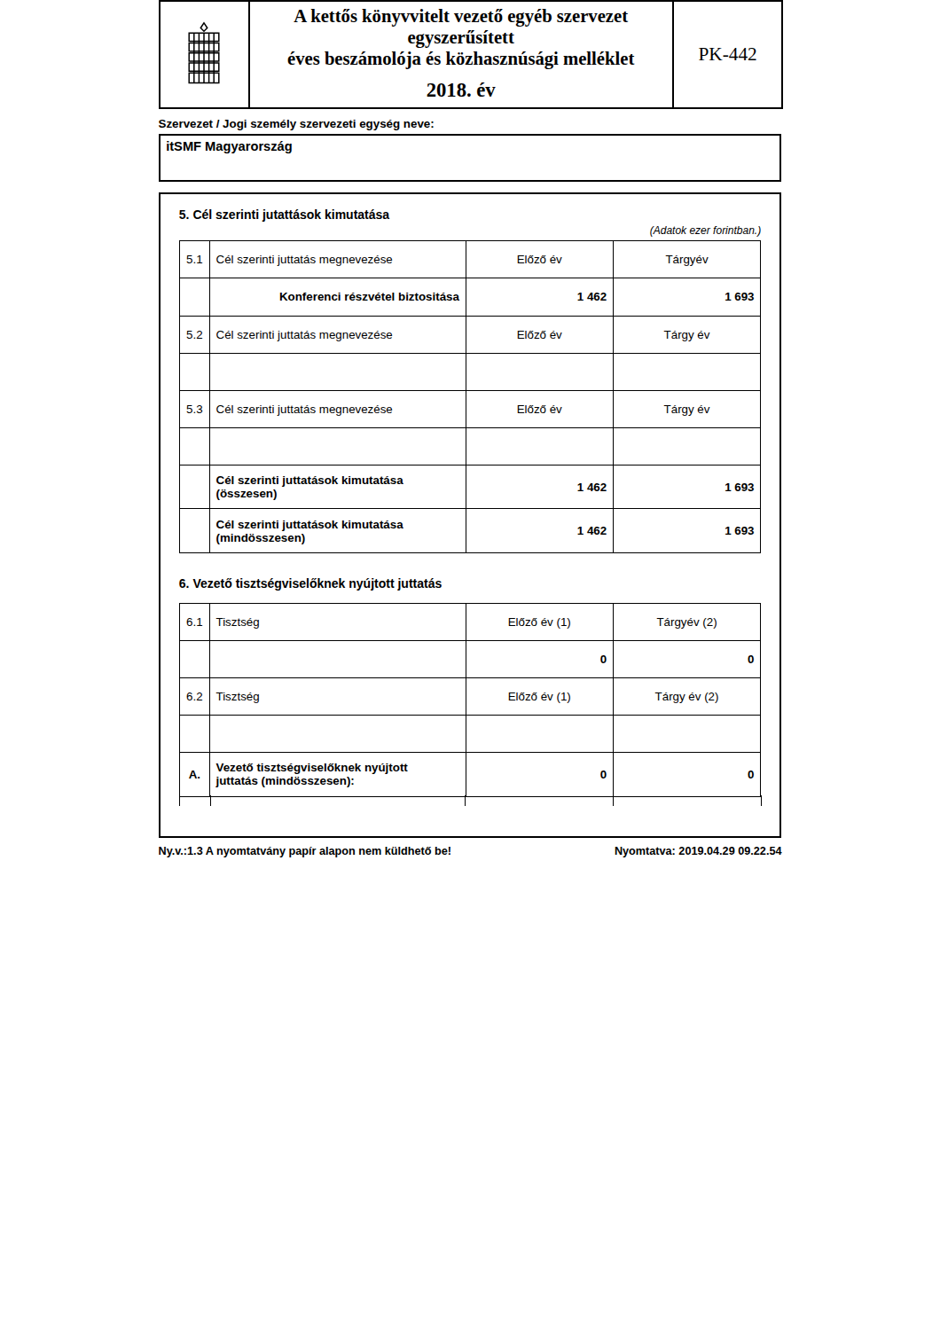A kettős könyvvitelt vezető egyéb szervezet egyszerűsített
éves beszámolója és közhasznúsági melléklet
2018. év
PK-442
Szervezet / Jogi személy szervezeti egység neve:
itSMF Magyarország
5. Cél szerinti jutattások kimutatása
(Adatok ezer forintban.)
| 5.1 | Cél szerinti juttatás megnevezése | Előző év | Tárgyév |
| | Konferenci részvétel biztositása | 1 462 | 1 693 |
| 5.2 | Cél szerinti juttatás megnevezése | Előző év | Tárgy év |
| 5.3 | Cél szerinti juttatás megnevezése | Előző év | Tárgy év |
| | Cél szerinti juttatások kimutatása (összesen) | 1 462 | 1 693 |
| | Cél szerinti juttatások kimutatása (mindösszesen) | 1 462 | 1 693 |
6. Vezető tisztségviselőknek nyújtott juttatás
| 6.1 | Tisztség | Előző év (1) | Tárgyév (2) |
| | | 0 | 0 |
| 6.2 | Tisztség | Előző év (1) | Tárgy év (2) |
| A. | Vezető tisztségviselőknek nyújtott juttatás (mindösszesen): | 0 | 0 |
Ny.v.:1.3 A nyomtatvány papír alapon nem küldhető be!
Nyomtatva: 2019.04.29 09.22.54